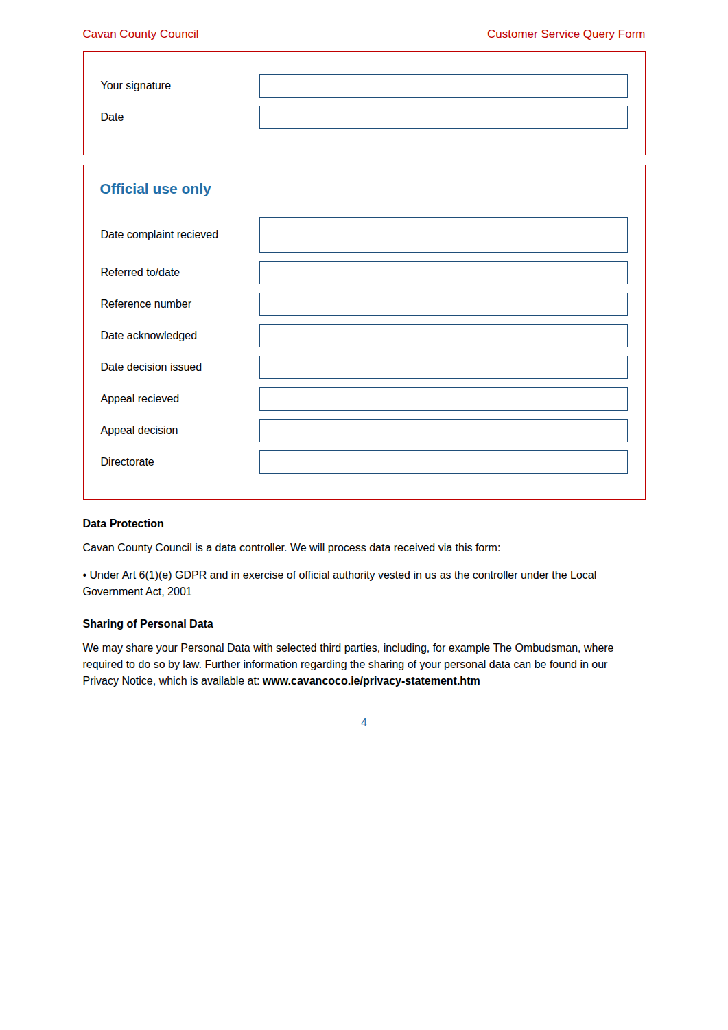Cavan County Council Customer Service Query Form
| Your signature | |
| Date | |
Official use only
| Date complaint recieved | |
| Referred to/date | |
| Reference number | |
| Date acknowledged | |
| Date decision issued | |
| Appeal recieved | |
| Appeal decision | |
| Directorate | |
Data Protection
Cavan County Council is a data controller. We will process data received via this form:
• Under Art 6(1)(e) GDPR and in exercise of official authority vested in us as the controller under the Local Government Act, 2001
Sharing of Personal Data
We may share your Personal Data with selected third parties, including, for example The Ombudsman, where required to do so by law. Further information regarding the sharing of your personal data can be found in our Privacy Notice, which is available at: www.cavancoco.ie/privacy-statement.htm
4